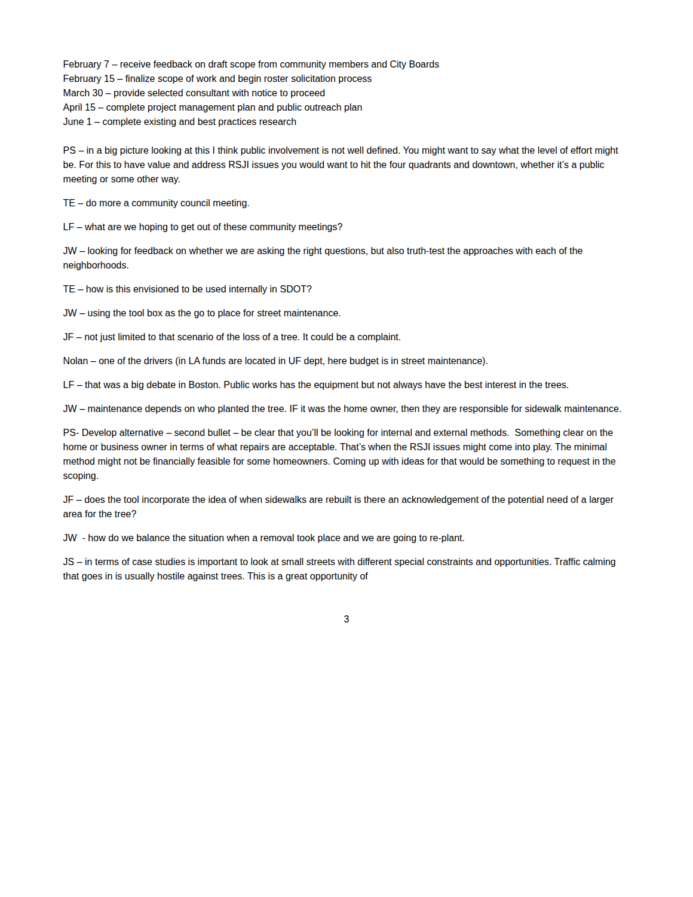February 7 – receive feedback on draft scope from community members and City Boards
February 15 – finalize scope of work and begin roster solicitation process
March 30 – provide selected consultant with notice to proceed
April 15 – complete project management plan and public outreach plan
June 1 – complete existing and best practices research
PS – in a big picture looking at this I think public involvement is not well defined. You might want to say what the level of effort might be. For this to have value and address RSJI issues you would want to hit the four quadrants and downtown, whether it’s a public meeting or some other way.
TE – do more a community council meeting.
LF – what are we hoping to get out of these community meetings?
JW – looking for feedback on whether we are asking the right questions, but also truth-test the approaches with each of the neighborhoods.
TE – how is this envisioned to be used internally in SDOT?
JW – using the tool box as the go to place for street maintenance.
JF – not just limited to that scenario of the loss of a tree. It could be a complaint.
Nolan – one of the drivers (in LA funds are located in UF dept, here budget is in street maintenance).
LF – that was a big debate in Boston. Public works has the equipment but not always have the best interest in the trees.
JW – maintenance depends on who planted the tree. IF it was the home owner, then they are responsible for sidewalk maintenance.
PS- Develop alternative – second bullet – be clear that you’ll be looking for internal and external methods. Something clear on the home or business owner in terms of what repairs are acceptable. That’s when the RSJI issues might come into play. The minimal method might not be financially feasible for some homeowners. Coming up with ideas for that would be something to request in the scoping.
JF – does the tool incorporate the idea of when sidewalks are rebuilt is there an acknowledgement of the potential need of a larger area for the tree?
JW - how do we balance the situation when a removal took place and we are going to re-plant.
JS – in terms of case studies is important to look at small streets with different special constraints and opportunities. Traffic calming that goes in is usually hostile against trees. This is a great opportunity of
3